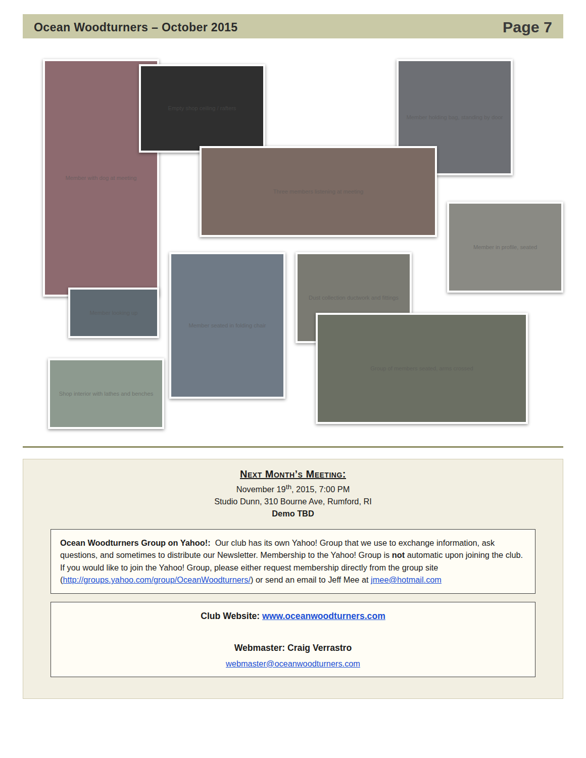Ocean Woodturners – October 2015
Page 7
Member with dog at meeting
Empty shop ceiling / rafters
Member holding bag, standing by door
Three members listening at meeting
Member in profile, seated
Member looking up
Member seated in folding chair
Dust collection ductwork and fittings
Group of members seated, arms crossed
Shop interior with lathes and benches
Next Month’s Meeting:
November 19th, 2015, 7:00 PM
Studio Dunn, 310 Bourne Ave, Rumford, RI
Demo TBD
Ocean Woodturners Group on Yahoo!: Our club has its own Yahoo! Group that we use to exchange information, ask questions, and sometimes to distribute our Newsletter. Membership to the Yahoo! Group is not automatic upon joining the club. If you would like to join the Yahoo! Group, please either request membership directly from the group site (http://groups.yahoo.com/group/OceanWoodturners/) or send an email to Jeff Mee at jmee@hotmail.com
Club Website: www.oceanwoodturners.com
Webmaster: Craig Verrastro
webmaster@oceanwoodturners.com